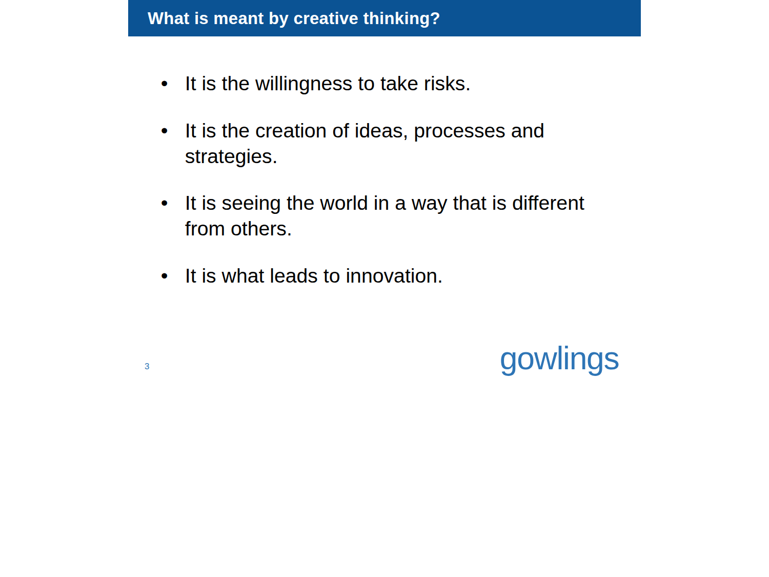What is meant by creative thinking?
It is the willingness to take risks.
It is the creation of ideas, processes and strategies.
It is seeing the world in a way that is different from others.
It is what leads to innovation.
3
gowlings